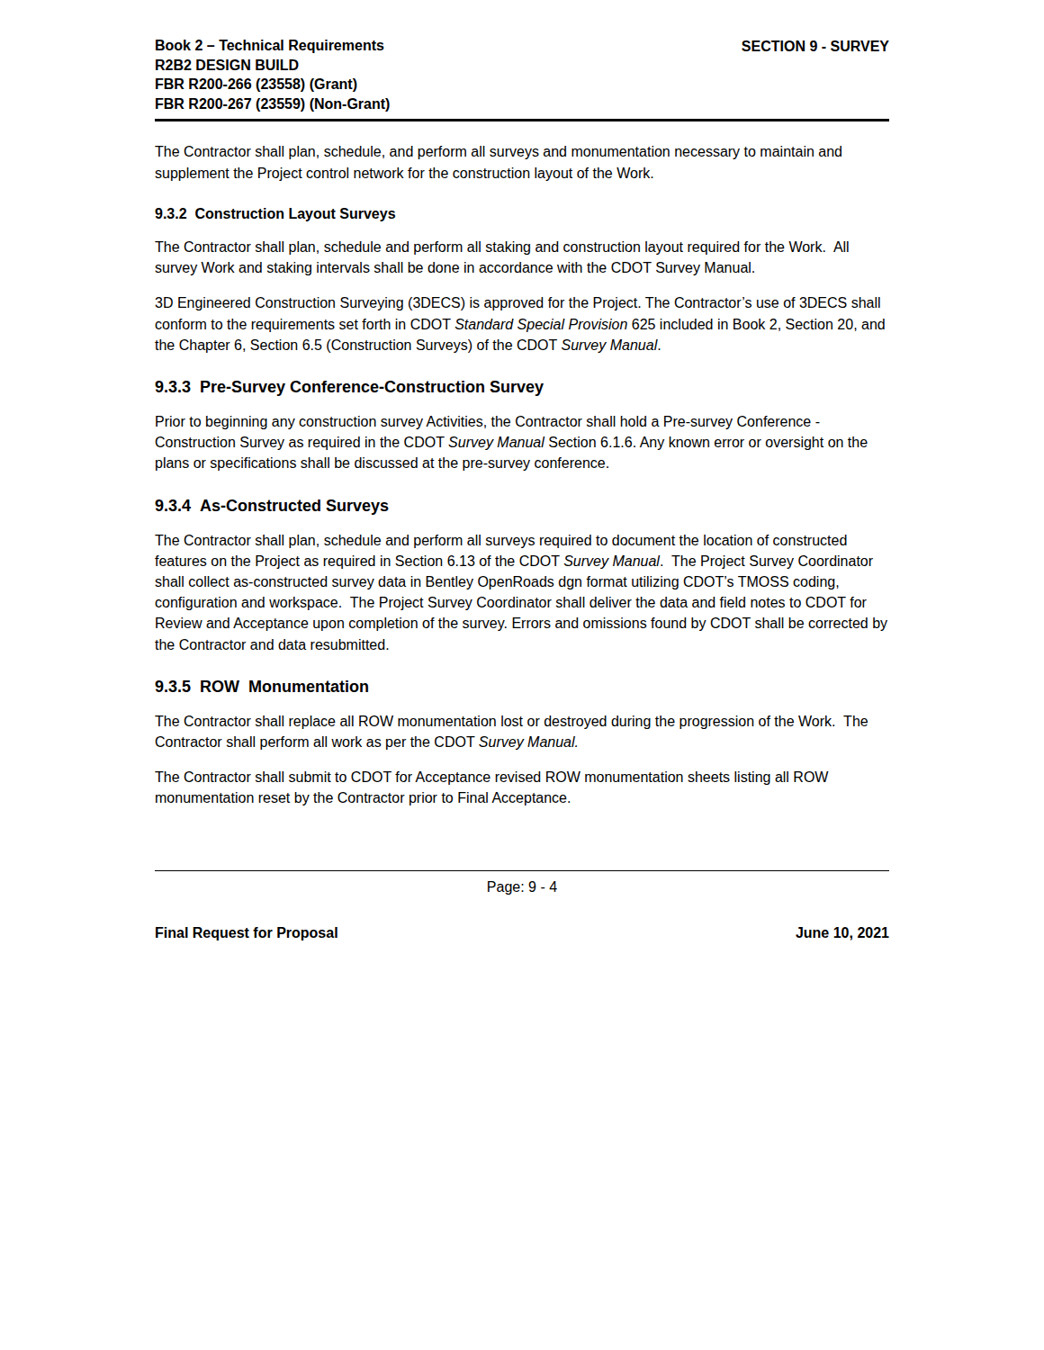Book 2 – Technical Requirements
R2B2 DESIGN BUILD
FBR R200-266 (23558) (Grant)
FBR R200-267 (23559) (Non-Grant)
SECTION 9 - SURVEY
The Contractor shall plan, schedule, and perform all surveys and monumentation necessary to maintain and supplement the Project control network for the construction layout of the Work.
9.3.2 Construction Layout Surveys
The Contractor shall plan, schedule and perform all staking and construction layout required for the Work. All survey Work and staking intervals shall be done in accordance with the CDOT Survey Manual.
3D Engineered Construction Surveying (3DECS) is approved for the Project. The Contractor’s use of 3DECS shall conform to the requirements set forth in CDOT Standard Special Provision 625 included in Book 2, Section 20, and the Chapter 6, Section 6.5 (Construction Surveys) of the CDOT Survey Manual.
9.3.3 Pre-Survey Conference-Construction Survey
Prior to beginning any construction survey Activities, the Contractor shall hold a Pre-survey Conference - Construction Survey as required in the CDOT Survey Manual Section 6.1.6. Any known error or oversight on the plans or specifications shall be discussed at the pre-survey conference.
9.3.4 As-Constructed Surveys
The Contractor shall plan, schedule and perform all surveys required to document the location of constructed features on the Project as required in Section 6.13 of the CDOT Survey Manual. The Project Survey Coordinator shall collect as-constructed survey data in Bentley OpenRoads dgn format utilizing CDOT’s TMOSS coding, configuration and workspace. The Project Survey Coordinator shall deliver the data and field notes to CDOT for Review and Acceptance upon completion of the survey. Errors and omissions found by CDOT shall be corrected by the Contractor and data resubmitted.
9.3.5 ROW Monumentation
The Contractor shall replace all ROW monumentation lost or destroyed during the progression of the Work. The Contractor shall perform all work as per the CDOT Survey Manual.
The Contractor shall submit to CDOT for Acceptance revised ROW monumentation sheets listing all ROW monumentation reset by the Contractor prior to Final Acceptance.
Page: 9 - 4
Final Request for Proposal June 10, 2021